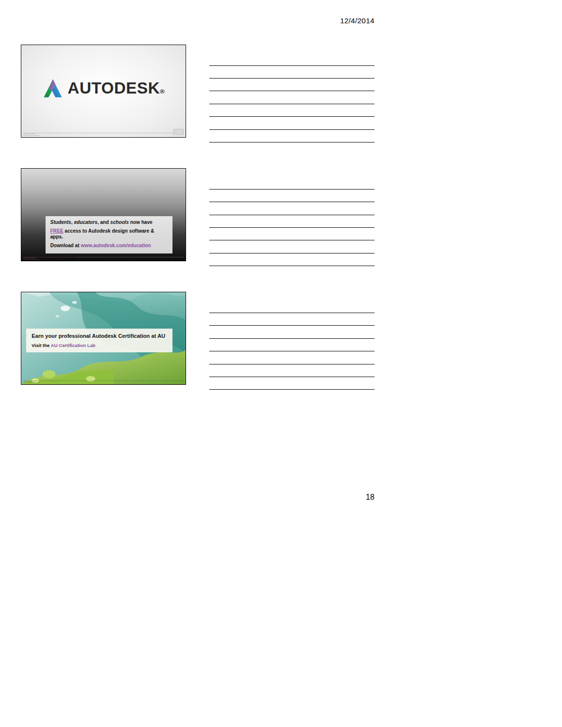12/4/2014
AUTODESK®
Autodesk is a registered trademark of Autodesk, Inc., and/or its subsidiaries and/or affiliates in the USA and/or other countries. All other brand names, product names, or trademarks belong to their respective holders. Autodesk reserves the right to alter product and services offerings, and specifications and pricing at any time without notice, and is not responsible for typographical or graphical errors that may appear in this document.
© 2014 Autodesk, Inc. All rights reserved.
Students, educators, and schools now have
FREE access to Autodesk design software & apps.
Download at www.autodesk.com/education
Autodesk is a registered trademark of Autodesk, Inc., and/or its subsidiaries and/or affiliates in the USA and/or other countries. All other brand names, product names, or trademarks belong to their respective holders. Autodesk reserves the right to alter product and services offerings, and specifications and pricing at any time without notice, and is not responsible for typographical or graphical errors that may appear in this document.
© 2014 Autodesk, Inc. All rights reserved.
Earn your professional Autodesk Certification at AU
Visit the AU Certification Lab
Autodesk is a registered trademark of Autodesk, Inc., and/or its subsidiaries and/or affiliates in the USA and/or other countries. All other brand names, product names, or trademarks belong to their respective holders. Autodesk reserves the right to alter product and services offerings, and specifications and pricing at any time without notice, and is not responsible for typographical or graphical errors that may appear in this document.
© 2014 Autodesk, Inc. All rights reserved.
18